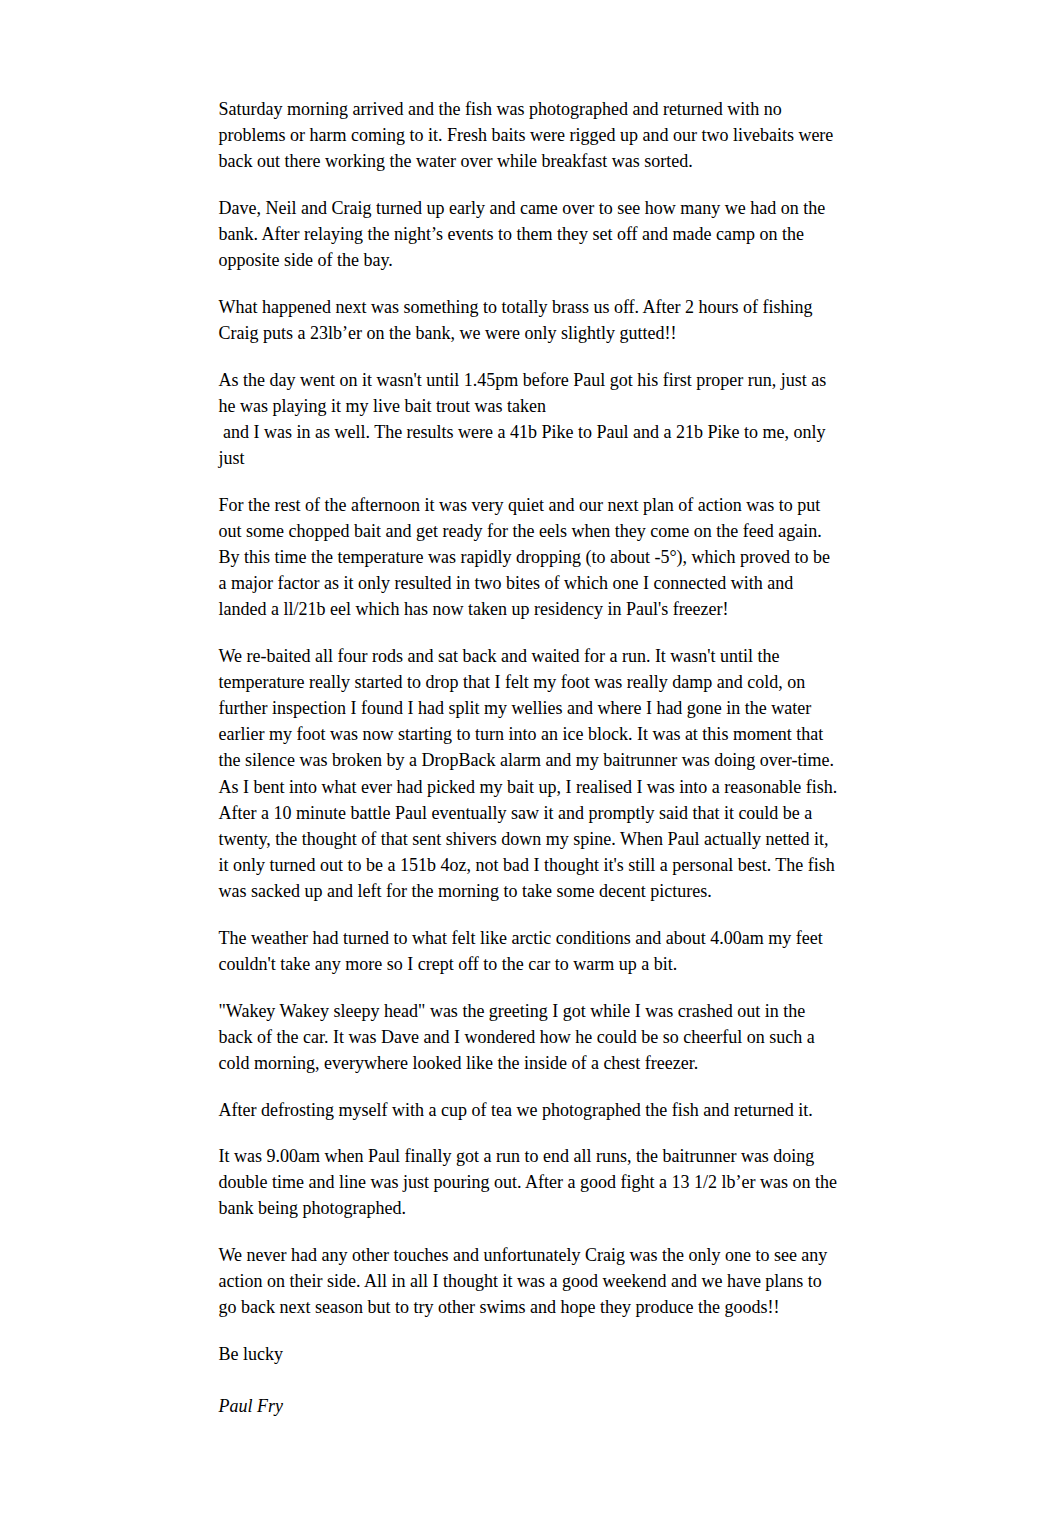Saturday morning arrived and the fish was photographed and returned with no problems or harm coming to it. Fresh baits were rigged up and our two livebaits were back out there working the water over while breakfast was sorted.
Dave, Neil and Craig turned up early and came over to see how many we had on the bank. After relaying the night’s events to them they set off and made camp on the opposite side of the bay.
What happened next was something to totally brass us off. After 2 hours of fishing Craig puts a 23lb’er on the bank, we were only slightly gutted!!
As the day went on it wasn't until 1.45pm before Paul got his first proper run, just as he was playing it my live bait trout was taken
and I was in as well. The results were a 41b Pike to Paul and a 21b Pike to me, only just
For the rest of the afternoon it was very quiet and our next plan of action was to put out some chopped bait and get ready for the eels when they come on the feed again. By this time the temperature was rapidly dropping (to about -5°), which proved to be a major factor as it only resulted in two bites of which one I connected with and landed a ll/21b eel which has now taken up residency in Paul's freezer!
We re-baited all four rods and sat back and waited for a run. It wasn't until the temperature really started to drop that I felt my foot was really damp and cold, on further inspection I found I had split my wellies and where I had gone in the water earlier my foot was now starting to turn into an ice block. It was at this moment that the silence was broken by a DropBack alarm and my baitrunner was doing over-time. As I bent into what ever had picked my bait up, I realised I was into a reasonable fish. After a 10 minute battle Paul eventually saw it and promptly said that it could be a twenty, the thought of that sent shivers down my spine. When Paul actually netted it, it only turned out to be a 151b 4oz, not bad I thought it's still a personal best. The fish was sacked up and left for the morning to take some decent pictures.
The weather had turned to what felt like arctic conditions and about 4.00am my feet couldn't take any more so I crept off to the car to warm up a bit.
"Wakey Wakey sleepy head" was the greeting I got while I was crashed out in the back of the car. It was Dave and I wondered how he could be so cheerful on such a cold morning, everywhere looked like the inside of a chest freezer.
After defrosting myself with a cup of tea we photographed the fish and returned it.
It was 9.00am when Paul finally got a run to end all runs, the baitrunner was doing double time and line was just pouring out. After a good fight a 13 1/2 lb’er was on the bank being photographed.
We never had any other touches and unfortunately Craig was the only one to see any action on their side. All in all I thought it was a good weekend and we have plans to go back next season but to try other swims and hope they produce the goods!!
Be lucky
Paul Fry